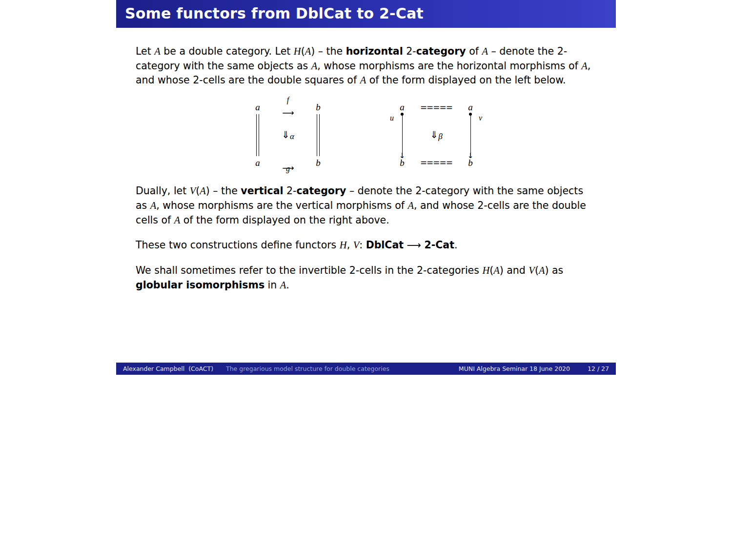Some functors from DblCat to 2-Cat
Let A be a double category. Let H(A) – the horizontal 2-category of A – denote the 2-category with the same objects as A, whose morphisms are the horizontal morphisms of A, and whose 2-cells are the double squares of A of the form displayed on the left below.
| a | f ⟶ | b |
| | ⇓ α | |
| a | ⟶ g | b |
| a | ===== | a |
| u ↓ | ⇓ β | v ↓ |
| b | ===== | b |
Dually, let V(A) – the vertical 2-category – denote the 2-category with the same objects as A, whose morphisms are the vertical morphisms of A, and whose 2-cells are the double cells of A of the form displayed on the right above.
These two constructions define functors H, V: DblCat ⟶ 2-Cat.
We shall sometimes refer to the invertible 2-cells in the 2-categories H(A) and V(A) as globular isomorphisms in A.
Alexander Campbell (CoACT) The gregarious model structure for double categories MUNI Algebra Seminar 18 June 2020 12 / 27